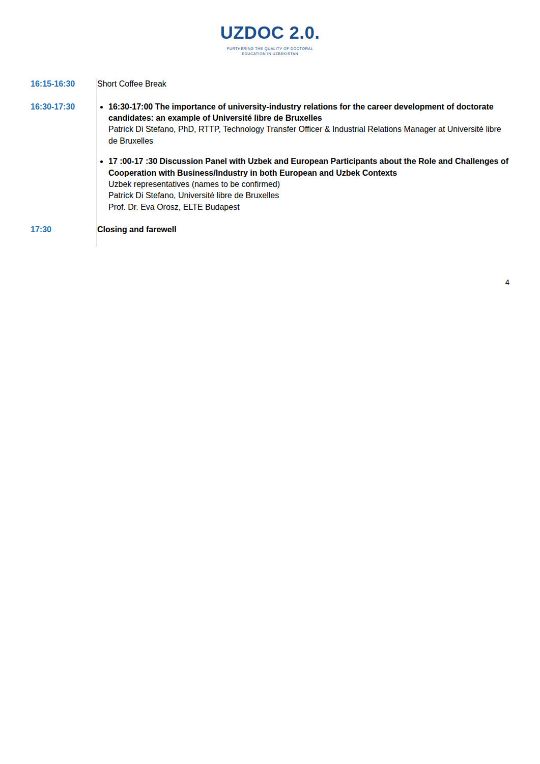UZDOC 2.0.
FURTHERING THE QUALITY OF DOCTORAL
EDUCATION IN UZBEKISTAN
| 16:15-16:30 | Short Coffee Break |
| 16:30-17:30 | 16:30-17:00 The importance of university-industry relations for the career development of doctorate candidates: an example of Université libre de Bruxelles Patrick Di Stefano, PhD, RTTP, Technology Transfer Officer & Industrial Relations Manager at Université libre de Bruxelles 17 :00-17 :30 Discussion Panel with Uzbek and European Participants about the Role and Challenges of Cooperation with Business/Industry in both European and Uzbek Contexts Uzbek representatives (names to be confirmed) Patrick Di Stefano, Université libre de Bruxelles Prof. Dr. Eva Orosz, ELTE Budapest |
| 17:30 | Closing and farewell |
4